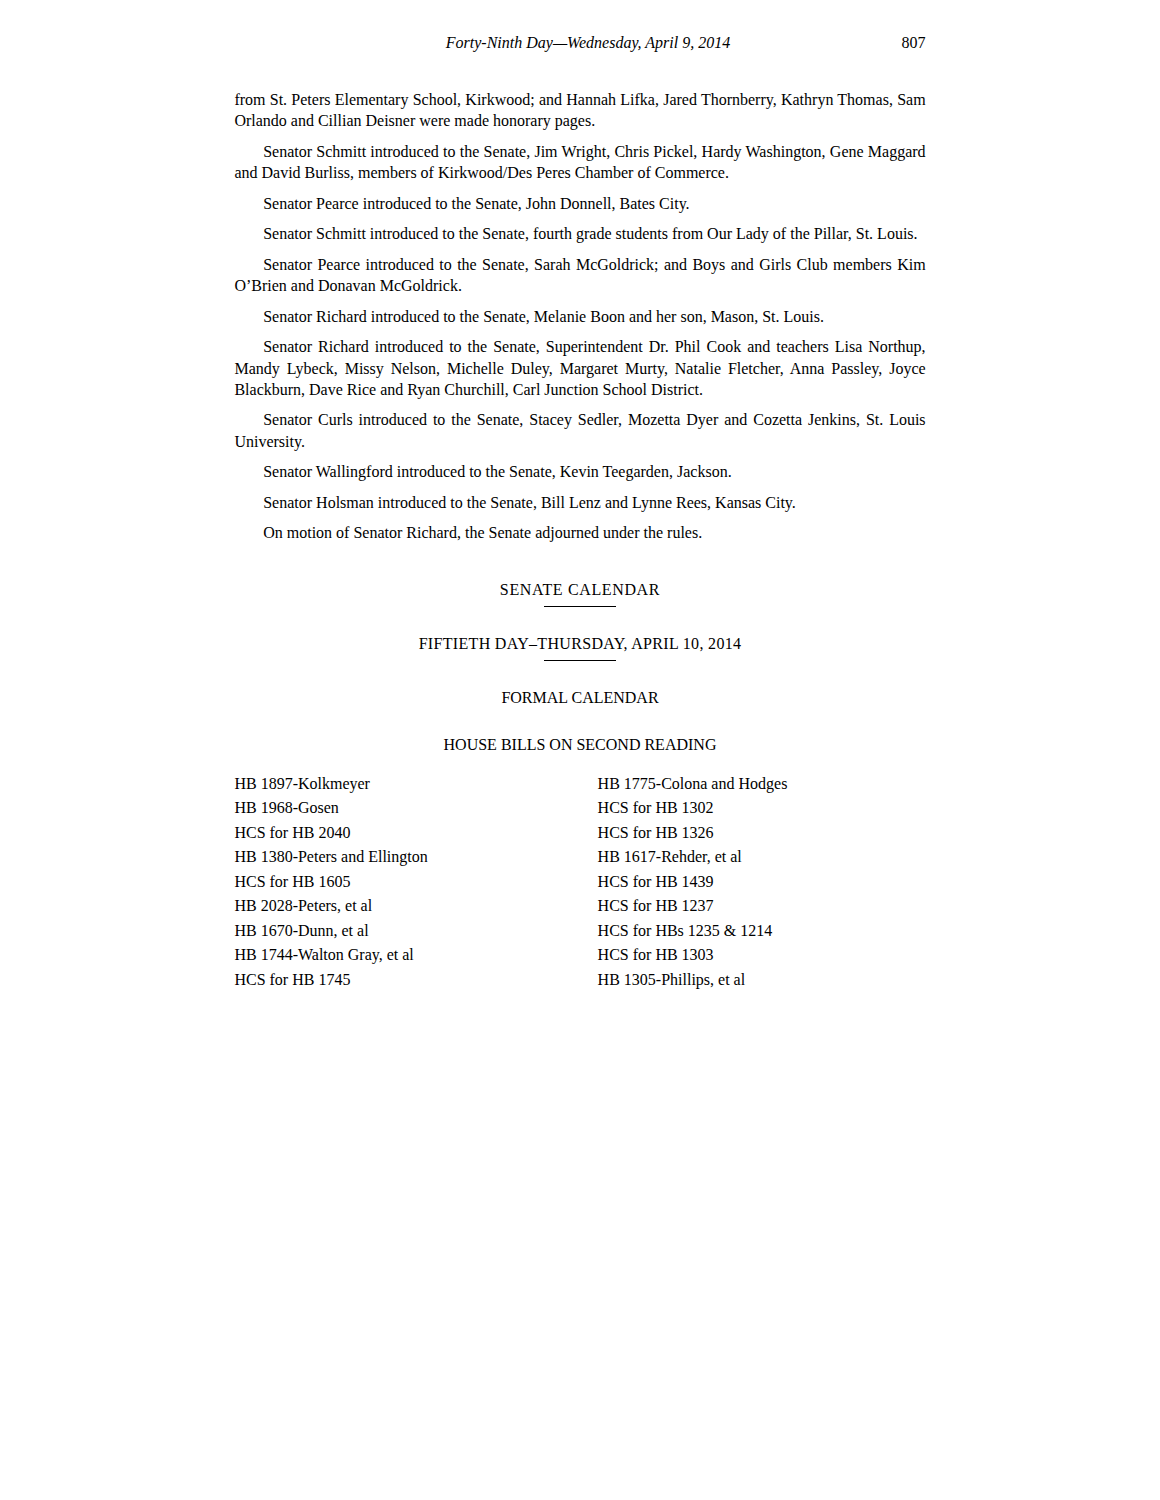Forty-Ninth Day—Wednesday, April 9, 2014 807
from St. Peters Elementary School, Kirkwood; and Hannah Lifka, Jared Thornberry, Kathryn Thomas, Sam Orlando and Cillian Deisner were made honorary pages.
Senator Schmitt introduced to the Senate, Jim Wright, Chris Pickel, Hardy Washington, Gene Maggard and David Burliss, members of Kirkwood/Des Peres Chamber of Commerce.
Senator Pearce introduced to the Senate, John Donnell, Bates City.
Senator Schmitt introduced to the Senate, fourth grade students from Our Lady of the Pillar, St. Louis.
Senator Pearce introduced to the Senate, Sarah McGoldrick; and Boys and Girls Club members Kim O’Brien and Donavan McGoldrick.
Senator Richard introduced to the Senate, Melanie Boon and her son, Mason, St. Louis.
Senator Richard introduced to the Senate, Superintendent Dr. Phil Cook and teachers Lisa Northup, Mandy Lybeck, Missy Nelson, Michelle Duley, Margaret Murty, Natalie Fletcher, Anna Passley, Joyce Blackburn, Dave Rice and Ryan Churchill, Carl Junction School District.
Senator Curls introduced to the Senate, Stacey Sedler, Mozetta Dyer and Cozetta Jenkins, St. Louis University.
Senator Wallingford introduced to the Senate, Kevin Teegarden, Jackson.
Senator Holsman introduced to the Senate, Bill Lenz and Lynne Rees, Kansas City.
On motion of Senator Richard, the Senate adjourned under the rules.
SENATE CALENDAR
FIFTIETH DAY–THURSDAY, APRIL 10, 2014
FORMAL CALENDAR
HOUSE BILLS ON SECOND READING
HB 1897-Kolkmeyer
HB 1968-Gosen
HCS for HB 2040
HB 1380-Peters and Ellington
HCS for HB 1605
HB 2028-Peters, et al
HB 1670-Dunn, et al
HB 1744-Walton Gray, et al
HCS for HB 1745
HB 1775-Colona and Hodges
HCS for HB 1302
HCS for HB 1326
HB 1617-Rehder, et al
HCS for HB 1439
HCS for HB 1237
HCS for HBs 1235 & 1214
HCS for HB 1303
HB 1305-Phillips, et al